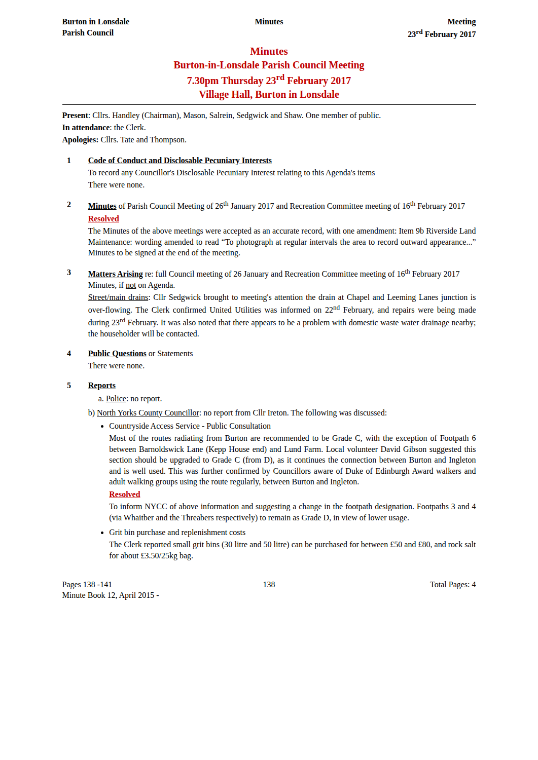| Burton in Lonsdale | Minutes | Meeting |
| Parish Council | | 23 rd February 2017 |
Minutes
Burton-in-Lonsdale Parish Council Meeting
7.30pm Thursday 23rd February 2017
Village Hall, Burton in Lonsdale
Present: Cllrs. Handley (Chairman), Mason, Salrein, Sedgwick and Shaw. One member of public.
In attendance: the Clerk.
Apologies: Cllrs. Tate and Thompson.
Code of Conduct and Disclosable Pecuniary Interests
To record any Councillor's Disclosable Pecuniary Interest relating to this Agenda's items
There were none.
Minutes of Parish Council Meeting of 26th January 2017 and Recreation Committee meeting of 16th February 2017 Resolved
The Minutes of the above meetings were accepted as an accurate record, with one amendment: Item 9b Riverside Land Maintenance: wording amended to read “To photograph at regular intervals the area to record outward appearance...” Minutes to be signed at the end of the meeting.
Matters Arising re: full Council meeting of 26 January and Recreation Committee meeting of 16th February 2017 Minutes, if not on Agenda.
Street/main drains: Cllr Sedgwick brought to meeting's attention the drain at Chapel and Leeming Lanes junction is over-flowing. The Clerk confirmed United Utilities was informed on 22nd February, and repairs were being made during 23rd February. It was also noted that there appears to be a problem with domestic waste water drainage nearby; the householder will be contacted.
Public Questions or Statements
There were none.
Reports
Police: no report.
b) North Yorks County Councillor: no report from Cllr Ireton. The following was discussed:
Countryside Access Service - Public Consultation
Most of the routes radiating from Burton are recommended to be Grade C, with the exception of Footpath 6 between Barnoldswick Lane (Kepp House end) and Lund Farm. Local volunteer David Gibson suggested this section should be upgraded to Grade C (from D), as it continues the connection between Burton and Ingleton and is well used. This was further confirmed by Councillors aware of Duke of Edinburgh Award walkers and adult walking groups using the route regularly, between Burton and Ingleton.
Resolved
To inform NYCC of above information and suggesting a change in the footpath designation. Footpaths 3 and 4 (via Whaitber and the Threabers respectively) to remain as Grade D, in view of lower usage.
Grit bin purchase and replenishment costs
The Clerk reported small grit bins (30 litre and 50 litre) can be purchased for between £50 and £80, and rock salt for about £3.50/25kg bag.
| Pages 138 -141 | 138 | Total Pages: 4 |
| Minute Book 12, April 2015 - | | |